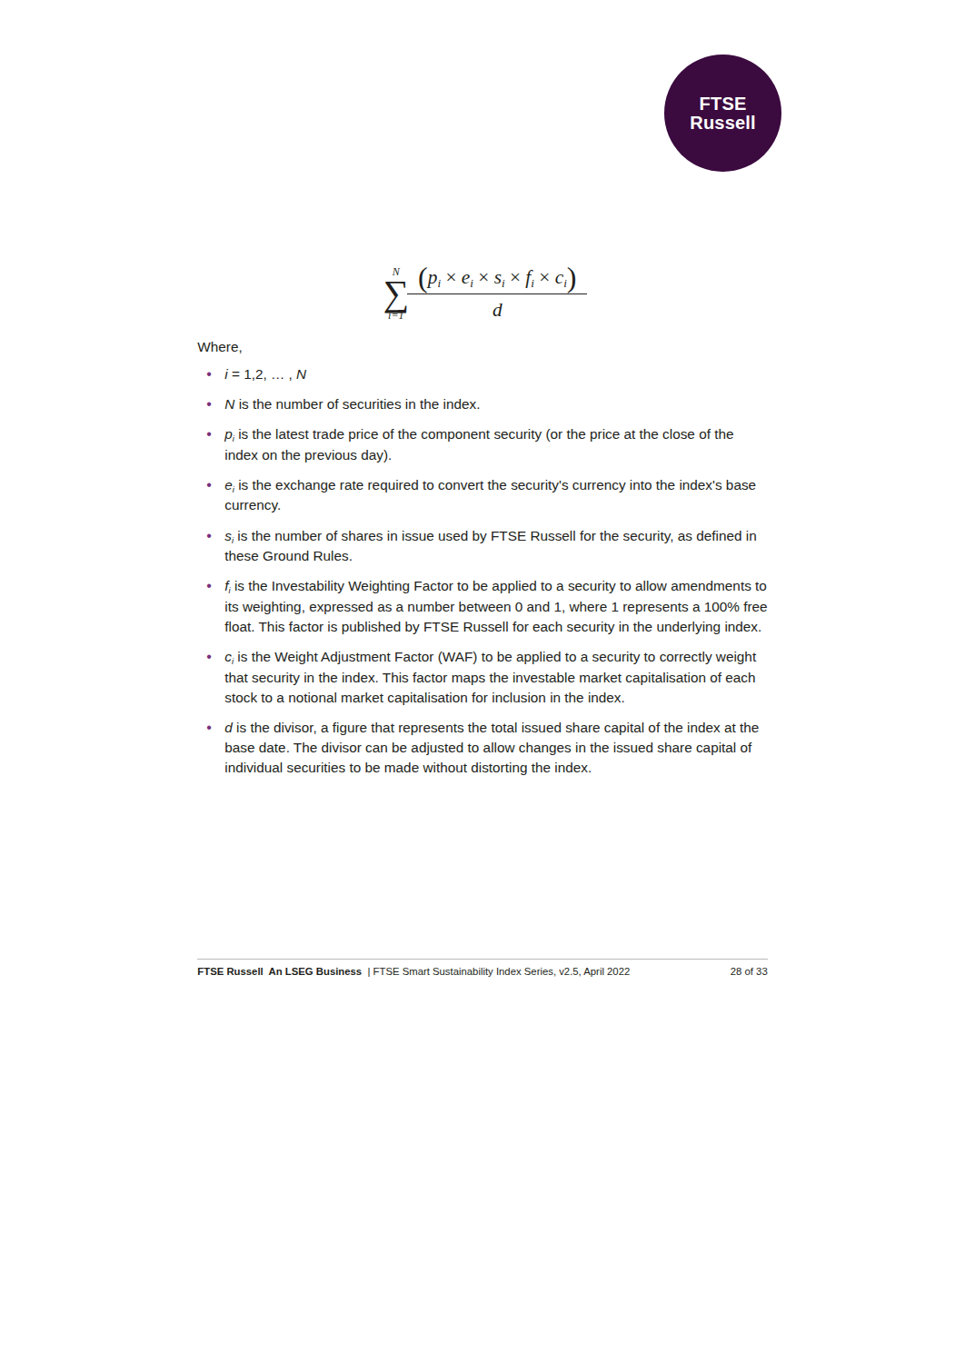FTSE Russell
N ∑ i=1 (pi × ei × si × fi × ci) d
Where,
i = 1,2, … , N
N is the number of securities in the index.
pi is the latest trade price of the component security (or the price at the close of the index on the previous day).
ei is the exchange rate required to convert the security's currency into the index's base currency.
si is the number of shares in issue used by FTSE Russell for the security, as defined in these Ground Rules.
fi is the Investability Weighting Factor to be applied to a security to allow amendments to its weighting, expressed as a number between 0 and 1, where 1 represents a 100% free float. This factor is published by FTSE Russell for each security in the underlying index.
ci is the Weight Adjustment Factor (WAF) to be applied to a security to correctly weight that security in the index. This factor maps the investable market capitalisation of each stock to a notional market capitalisation for inclusion in the index.
d is the divisor, a figure that represents the total issued share capital of the index at the base date. The divisor can be adjusted to allow changes in the issued share capital of individual securities to be made without distorting the index.
FTSE Russell An LSEG Business | FTSE Smart Sustainability Index Series, v2.5, April 2022
28 of 33